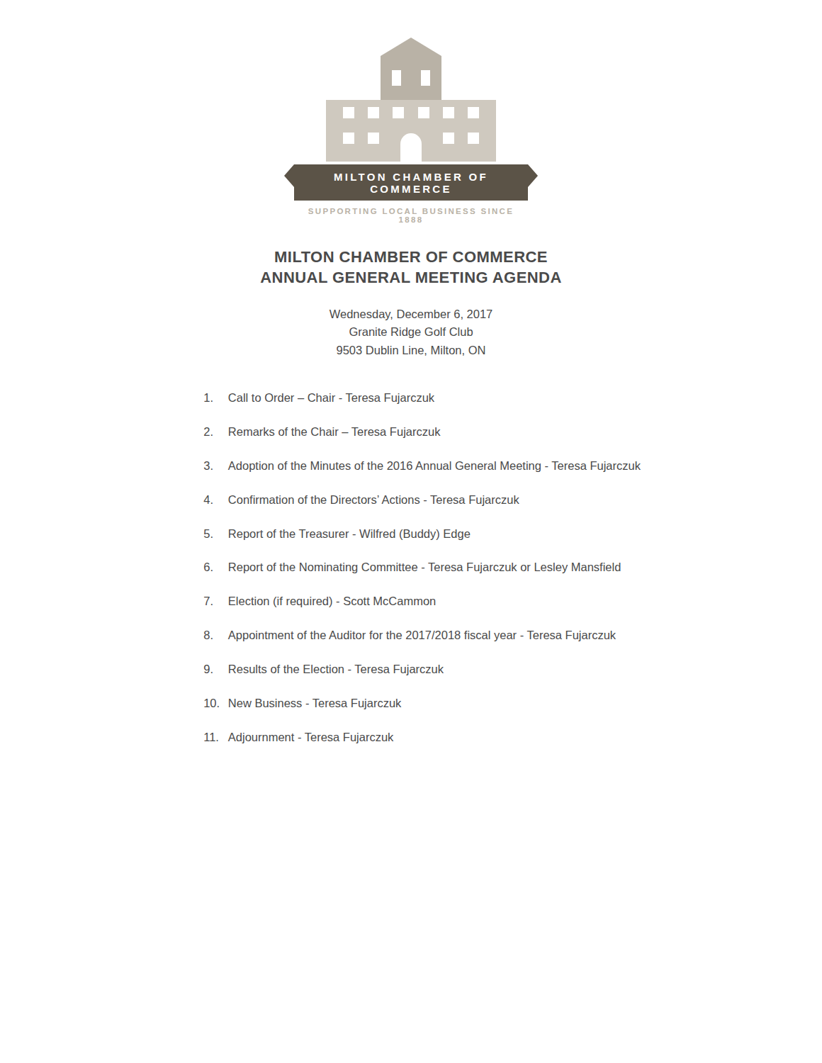MILTON CHAMBER OF COMMERCE
SUPPORTING LOCAL BUSINESS SINCE 1888
Milton Chamber of Commerce
Annual General Meeting Agenda
Wednesday, December 6, 2017
Granite Ridge Golf Club
9503 Dublin Line, Milton, ON
Call to Order – Chair - Teresa Fujarczuk
Remarks of the Chair – Teresa Fujarczuk
Adoption of the Minutes of the 2016 Annual General Meeting - Teresa Fujarczuk
Confirmation of the Directors’ Actions - Teresa Fujarczuk
Report of the Treasurer - Wilfred (Buddy) Edge
Report of the Nominating Committee - Teresa Fujarczuk or Lesley Mansfield
Election (if required) - Scott McCammon
Appointment of the Auditor for the 2017/2018 fiscal year - Teresa Fujarczuk
Results of the Election - Teresa Fujarczuk
New Business - Teresa Fujarczuk
Adjournment - Teresa Fujarczuk